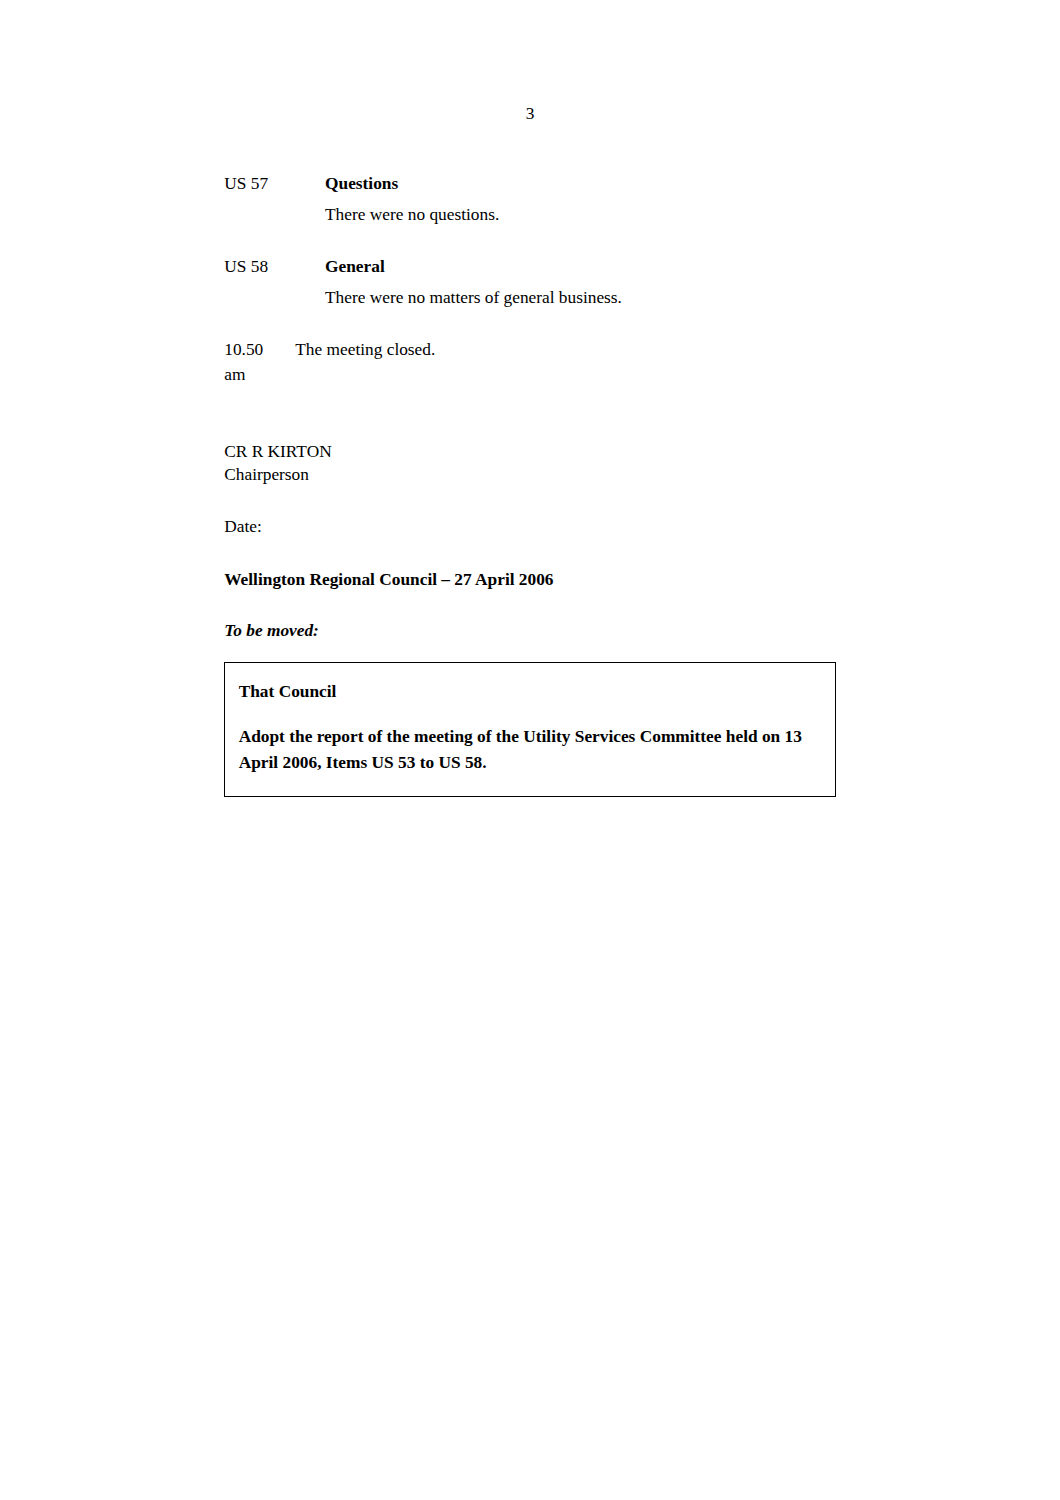3
US 57
Questions
There were no questions.
US 58
General
There were no matters of general business.
10.50 am
The meeting closed.
CR R KIRTON
Chairperson
Date:
Wellington Regional Council – 27 April 2006
To be moved:
That Council
Adopt the report of the meeting of the Utility Services Committee held on 13 April 2006, Items US 53 to US 58.